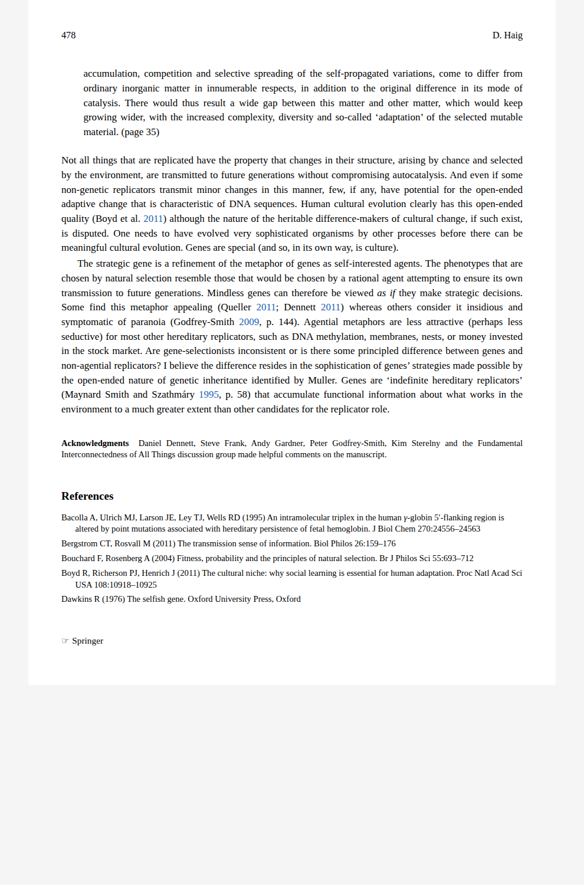478 D. Haig
accumulation, competition and selective spreading of the self-propagated variations, come to differ from ordinary inorganic matter in innumerable respects, in addition to the original difference in its mode of catalysis. There would thus result a wide gap between this matter and other matter, which would keep growing wider, with the increased complexity, diversity and so-called ‘adaptation’ of the selected mutable material. (page 35)
Not all things that are replicated have the property that changes in their structure, arising by chance and selected by the environment, are transmitted to future generations without compromising autocatalysis. And even if some non-genetic replicators transmit minor changes in this manner, few, if any, have potential for the open-ended adaptive change that is characteristic of DNA sequences. Human cultural evolution clearly has this open-ended quality (Boyd et al. 2011) although the nature of the heritable difference-makers of cultural change, if such exist, is disputed. One needs to have evolved very sophisticated organisms by other processes before there can be meaningful cultural evolution. Genes are special (and so, in its own way, is culture).
The strategic gene is a refinement of the metaphor of genes as self-interested agents. The phenotypes that are chosen by natural selection resemble those that would be chosen by a rational agent attempting to ensure its own transmission to future generations. Mindless genes can therefore be viewed as if they make strategic decisions. Some find this metaphor appealing (Queller 2011; Dennett 2011) whereas others consider it insidious and symptomatic of paranoia (Godfrey-Smith 2009, p. 144). Agential metaphors are less attractive (perhaps less seductive) for most other hereditary replicators, such as DNA methylation, membranes, nests, or money invested in the stock market. Are gene-selectionists inconsistent or is there some principled difference between genes and non-agential replicators? I believe the difference resides in the sophistication of genes’ strategies made possible by the open-ended nature of genetic inheritance identified by Muller. Genes are ‘indefinite hereditary replicators’ (Maynard Smith and Szathmáry 1995, p. 58) that accumulate functional information about what works in the environment to a much greater extent than other candidates for the replicator role.
Acknowledgments Daniel Dennett, Steve Frank, Andy Gardner, Peter Godfrey-Smith, Kim Sterelny and the Fundamental Interconnectedness of All Things discussion group made helpful comments on the manuscript.
References
Bacolla A, Ulrich MJ, Larson JE, Ley TJ, Wells RD (1995) An intramolecular triplex in the human γ-globin 5′-flanking region is altered by point mutations associated with hereditary persistence of fetal hemoglobin. J Biol Chem 270:24556–24563
Bergstrom CT, Rosvall M (2011) The transmission sense of information. Biol Philos 26:159–176
Bouchard F, Rosenberg A (2004) Fitness, probability and the principles of natural selection. Br J Philos Sci 55:693–712
Boyd R, Richerson PJ, Henrich J (2011) The cultural niche: why social learning is essential for human adaptation. Proc Natl Acad Sci USA 108:10918–10925
Dawkins R (1976) The selfish gene. Oxford University Press, Oxford
☞Springer